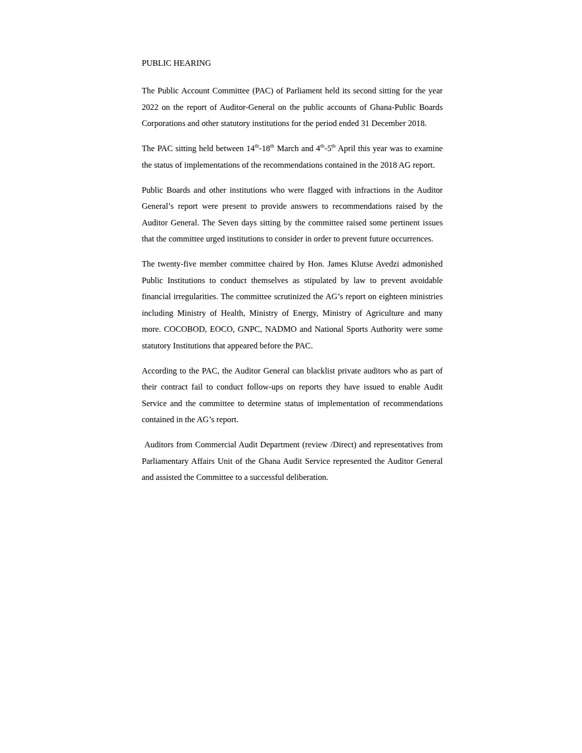PUBLIC HEARING
The Public Account Committee (PAC) of Parliament held its second sitting for the year 2022 on the report of Auditor-General on the public accounts of Ghana-Public Boards Corporations and other statutory institutions for the period ended 31 December 2018.
The PAC sitting held between 14th-18th March and 4th-5th April this year was to examine the status of implementations of the recommendations contained in the 2018 AG report.
Public Boards and other institutions who were flagged with infractions in the Auditor General’s report were present to provide answers to recommendations raised by the Auditor General. The Seven days sitting by the committee raised some pertinent issues that the committee urged institutions to consider in order to prevent future occurrences.
The twenty-five member committee chaired by Hon. James Klutse Avedzi admonished Public Institutions to conduct themselves as stipulated by law to prevent avoidable financial irregularities. The committee scrutinized the AG’s report on eighteen ministries including Ministry of Health, Ministry of Energy, Ministry of Agriculture and many more. COCOBOD, EOCO, GNPC, NADMO and National Sports Authority were some statutory Institutions that appeared before the PAC.
According to the PAC, the Auditor General can blacklist private auditors who as part of their contract fail to conduct follow-ups on reports they have issued to enable Audit Service and the committee to determine status of implementation of recommendations contained in the AG’s report.
Auditors from Commercial Audit Department (review /Direct) and representatives from Parliamentary Affairs Unit of the Ghana Audit Service represented the Auditor General and assisted the Committee to a successful deliberation.